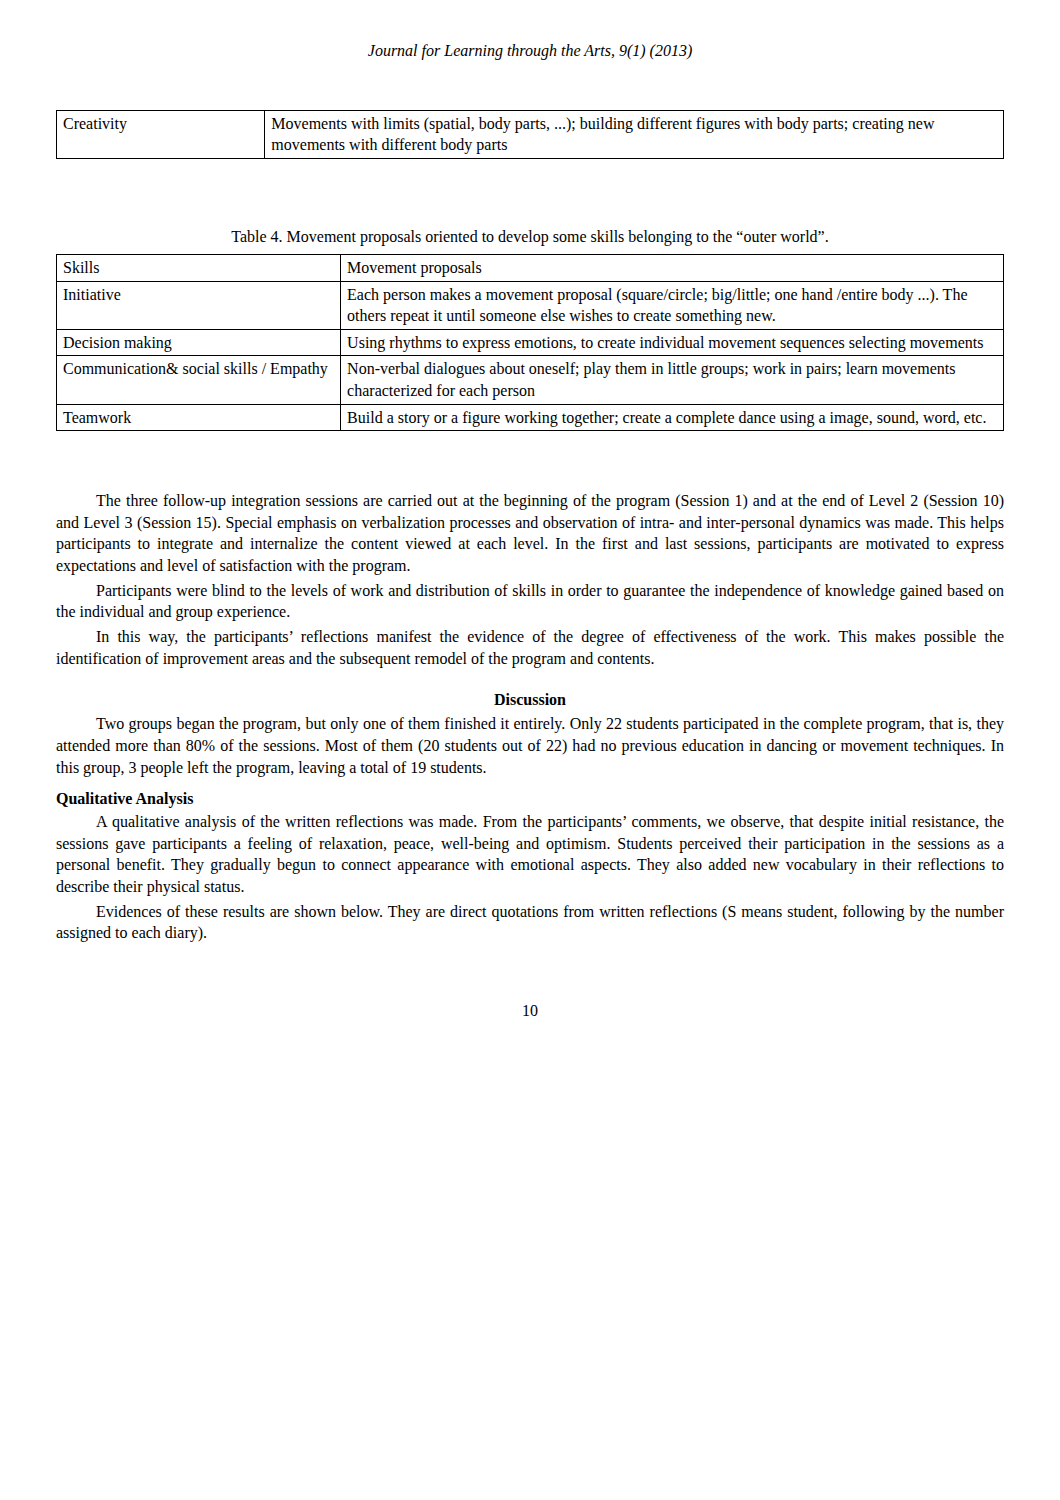Journal for Learning through the Arts, 9(1) (2013)
| Creativity | Movements with limits (spatial, body parts, ...); building different figures with body parts; creating new movements with different body parts |
Table 4. Movement proposals oriented to develop some skills belonging to the “outer world”.
| Skills | Movement proposals |
| --- | --- |
| Initiative | Each person makes a movement proposal (square/circle; big/little; one hand /entire body ...). The others repeat it until someone else wishes to create something new. |
| Decision making | Using rhythms to express emotions, to create individual movement sequences selecting movements |
| Communication& social skills / Empathy | Non-verbal dialogues about oneself; play them in little groups; work in pairs; learn movements characterized for each person |
| Teamwork | Build a story or a figure working together; create a complete dance using a image, sound, word, etc. |
The three follow-up integration sessions are carried out at the beginning of the program (Session 1) and at the end of Level 2 (Session 10) and Level 3 (Session 15). Special emphasis on verbalization processes and observation of intra- and inter-personal dynamics was made. This helps participants to integrate and internalize the content viewed at each level. In the first and last sessions, participants are motivated to express expectations and level of satisfaction with the program.
Participants were blind to the levels of work and distribution of skills in order to guarantee the independence of knowledge gained based on the individual and group experience.
In this way, the participants’ reflections manifest the evidence of the degree of effectiveness of the work. This makes possible the identification of improvement areas and the subsequent remodel of the program and contents.
Discussion
Two groups began the program, but only one of them finished it entirely. Only 22 students participated in the complete program, that is, they attended more than 80% of the sessions. Most of them (20 students out of 22) had no previous education in dancing or movement techniques. In this group, 3 people left the program, leaving a total of 19 students.
Qualitative Analysis
A qualitative analysis of the written reflections was made. From the participants’ comments, we observe, that despite initial resistance, the sessions gave participants a feeling of relaxation, peace, well-being and optimism. Students perceived their participation in the sessions as a personal benefit. They gradually begun to connect appearance with emotional aspects. They also added new vocabulary in their reflections to describe their physical status.
Evidences of these results are shown below. They are direct quotations from written reflections (S means student, following by the number assigned to each diary).
10